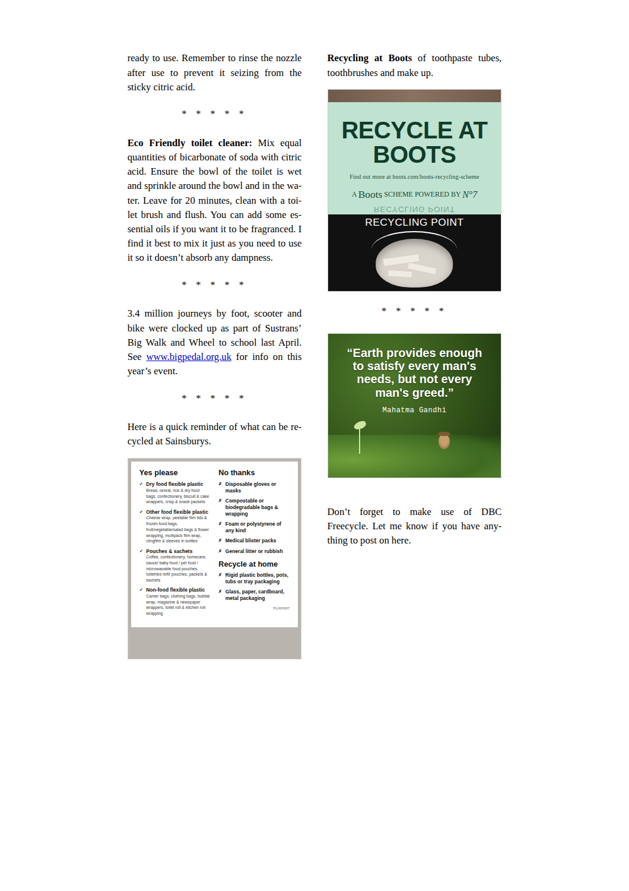ready to use. Remember to rinse the nozzle after use to prevent it seizing from the sticky citric acid.
* * * * *
Eco Friendly toilet cleaner: Mix equal quantities of bicarbonate of soda with citric acid. Ensure the bowl of the toilet is wet and sprinkle around the bowl and in the water. Leave for 20 minutes, clean with a toilet brush and flush. You can add some essential oils if you want it to be fragranced. I find it best to mix it just as you need to use it so it doesn’t absorb any dampness.
* * * * *
3.4 million journeys by foot, scooter and bike were clocked up as part of Sustrans’ Big Walk and Wheel to school last April. See www.bigpedal.org.uk for info on this year’s event.
* * * * *
Here is a quick reminder of what can be recycled at Sainsburys.
Yes please
✓Dry food flexible plastic Bread, cereal, rice & dry food bags, confectionery, biscuit & cake wrappers, crisp & snack packets
✓Other food flexible plastic Cheese wrap, peelable film lids & frozen food bags, fruit/vegetable/salad bags & flower wrapping, multipack film wrap, clingfilm & sleeves in bottles
✓Pouches & sachets Coffee, confectionery, homecare, sauce/ baby food / pet food / microwavable food pouches, toiletries refill pouches, packets & sachets
✓Non-food flexible plastic Carrier bags, clothing bags, bubble wrap, magazine & newspaper wrappers, toilet roll & kitchen roll wrapping
No thanks
✗Disposable gloves or masks
✗Compostable or biodegradable bags & wrapping
✗Foam or polystyrene of any kind
✗Medical blister packs
✗General litter or rubbish
Recycle at home
✗Rigid plastic bottles, pots, tubs or tray packaging
✗Glass, paper, cardboard, metal packaging
PL000907
Recycling at Boots of toothpaste tubes, toothbrushes and make up.
RECYCLE AT
BOOTS
Find out more at boots.com/boots-recycling-scheme
A Boots SCHEME POWERED BY N°7
RECYCLING POINT
RECYCLING POINT
* * * * *
“Earth provides enough to satisfy every man's needs, but not every man's greed.”
Mahatma Gandhi
Don’t forget to make use of DBC Freecycle. Let me know if you have anything to post on here.